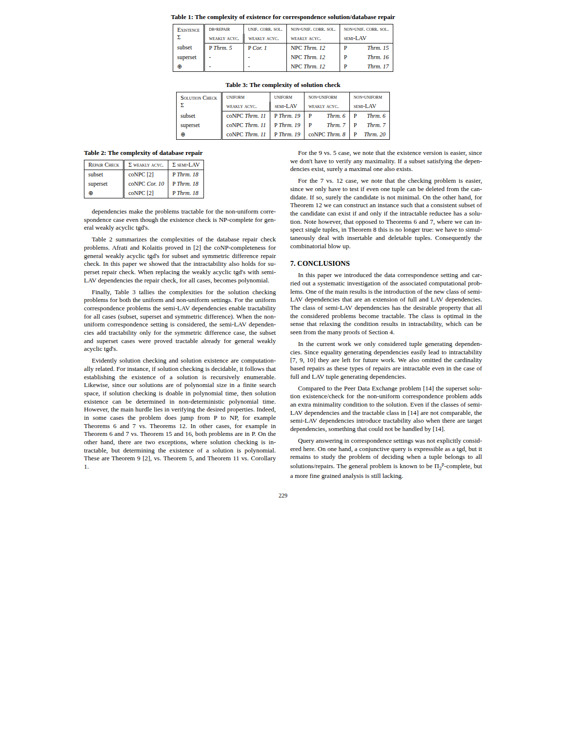Table 1: The complexity of existence for correspondence solution/database repair
| Existence Σ | db-repair | unif. corr. sol. | non-unif. corr. sol. | non-unif. corr. sol. |
| --- | --- | --- | --- | --- |
| weakly acyc. | weakly acyc. | weakly acyc. | semi-LAV |
| subset | P Thrm. 5 | P Cor. 1 | NPC Thrm. 12 | P Thrm. 15 |
| superset | - | - | NPC Thrm. 12 | P Thrm. 16 |
| ⊕ | - | - | NPC Thrm. 12 | P Thrm. 17 |
Table 3: The complexity of solution check
| Solution Check Σ | uniform | uniform | non-uniform | non-uniform |
| --- | --- | --- | --- | --- |
| weakly acyc. | semi-LAV | weakly acyc. | semi-LAV |
| subset | coNPC Thrm. 11 | P Thrm. 19 | P Thrm. 6 | P Thrm. 6 |
| superset | coNPC Thrm. 11 | P Thrm. 19 | P Thrm. 7 | P Thrm. 7 |
| ⊕ | coNPC Thrm. 11 | P Thrm. 19 | coNPC Thrm. 8 | P Thrm. 20 |
Table 2: The complexity of database repair
| Repair Check | Σ weakly acyc. | Σ semi-LAV |
| --- | --- | --- |
| subset | coNPC [2] | P Thrm. 18 |
| superset | coNPC Cor. 10 | P Thrm. 18 |
| ⊕ | coNPC [2] | P Thrm. 18 |
dependencies make the problems tractable for the non-uniform correspondence case even though the existence check is NP-complete for general weakly acyclic tgd's.
Table 2 summarizes the complexities of the database repair check problems. Afrati and Kolaitis proved in [2] the coNP-completeness for general weakly acyclic tgd's for subset and symmetric difference repair check. In this paper we showed that the intractability also holds for superset repair check. When replacing the weakly acyclic tgd's with semi-LAV dependencies the repair check, for all cases, becomes polynomial.
Finally, Table 3 tallies the complexities for the solution checking problems for both the uniform and non-uniform settings. For the uniform correspondence problems the semi-LAV dependencies enable tractability for all cases (subset, superset and symmetric difference). When the non-uniform correspondence setting is considered, the semi-LAV dependencies add tractability only for the symmetric difference case, the subset and superset cases were proved tractable already for general weakly acyclic tgd's.
Evidently solution checking and solution existence are computationally related. For instance, if solution checking is decidable, it follows that establishing the existence of a solution is recursively enumerable. Likewise, since our solutions are of polynomial size in a finite search space, if solution checking is doable in polynomial time, then solution existence can be determined in non-deterministic polynomial time. However, the main hurdle lies in verifying the desired properties. Indeed, in some cases the problem does jump from P to NP, for example Theorems 6 and 7 vs. Theorems 12. In other cases, for example in Theorem 6 and 7 vs. Theorem 15 and 16, both problems are in P. On the other hand, there are two exceptions, where solution checking is intractable, but determining the existence of a solution is polynomial. These are Theorem 9 [2], vs. Theorem 5, and Theorem 11 vs. Corollary 1.
For the 9 vs. 5 case, we note that the existence version is easier, since we don't have to verify any maximality. If a subset satisfying the dependencies exist, surely a maximal one also exists.
For the 7 vs. 12 case, we note that the checking problem is easier, since we only have to test if even one tuple can be deleted from the candidate. If so, surely the candidate is not minimal. On the other hand, for Theorem 12 we can construct an instance such that a consistent subset of the candidate can exist if and only if the intractable reductee has a solution. Note however, that opposed to Theorems 6 and 7, where we can inspect single tuples, in Theorem 8 this is no longer true: we have to simultaneously deal with insertable and deletable tuples. Consequently the combinatorial blow up.
7. CONCLUSIONS
In this paper we introduced the data correspondence setting and carried out a systematic investigation of the associated computational problems. One of the main results is the introduction of the new class of semi-LAV dependencies that are an extension of full and LAV dependencies. The class of semi-LAV dependencies has the desirable property that all the considered problems become tractable. The class is optimal in the sense that relaxing the condition results in intractability, which can be seen from the many proofs of Section 4.
In the current work we only considered tuple generating dependencies. Since equality generating dependencies easily lead to intractability [7, 9, 10] they are left for future work. We also omitted the cardinality based repairs as these types of repairs are intractable even in the case of full and LAV tuple generating dependencies.
Compared to the Peer Data Exchange problem [14] the superset solution existence/check for the non-uniform correspondence problem adds an extra minimality condition to the solution. Even if the classes of semi-LAV dependencies and the tractable class in [14] are not comparable, the semi-LAV dependencies introduce tractability also when there are target dependencies, something that could not be handled by [14].
Query answering in correspondence settings was not explicitly considered here. On one hand, a conjunctive query is expressible as a tgd, but it remains to study the problem of deciding when a tuple belongs to all solutions/repairs. The general problem is known to be Π2p-complete, but a more fine grained analysis is still lacking.
229